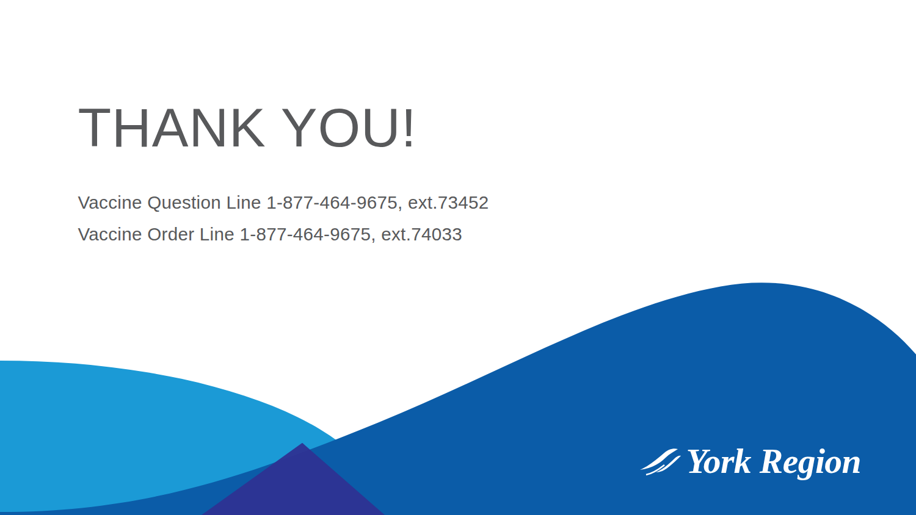THANK YOU!
Vaccine Question Line 1-877-464-9675, ext.73452
Vaccine Order Line 1-877-464-9675, ext.74033
York Region